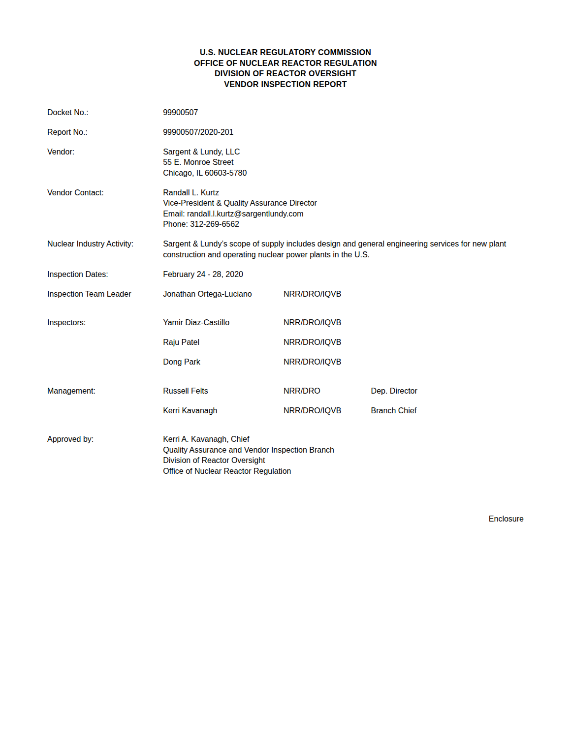U.S. NUCLEAR REGULATORY COMMISSION
OFFICE OF NUCLEAR REACTOR REGULATION
DIVISION OF REACTOR OVERSIGHT
VENDOR INSPECTION REPORT
| Docket No.: | 99900507 |
| Report No.: | 99900507/2020-201 |
| Vendor: | Sargent & Lundy, LLC 55 E. Monroe Street Chicago, IL 60603-5780 |
| Vendor Contact: | Randall L. Kurtz Vice-President & Quality Assurance Director Email: randall.l.kurtz@sargentlundy.com Phone: 312-269-6562 |
| Nuclear Industry Activity: | Sargent & Lundy’s scope of supply includes design and general engineering services for new plant construction and operating nuclear power plants in the U.S. |
| Inspection Dates: | February 24 - 28, 2020 |
| Inspection Team Leader | / Jonathan Ortega-Luciano / NRR/DRO/IQVB / / |
| Inspectors: | / Yamir Diaz-Castillo / NRR/DRO/IQVB / / / Raju Patel / NRR/DRO/IQVB / / / Dong Park / NRR/DRO/IQVB / / |
| Management: | / Russell Felts / NRR/DRO / Dep. Director / / Kerri Kavanagh / NRR/DRO/IQVB / Branch Chief / |
| Approved by: | Kerri A. Kavanagh, Chief Quality Assurance and Vendor Inspection Branch Division of Reactor Oversight Office of Nuclear Reactor Regulation |
Enclosure